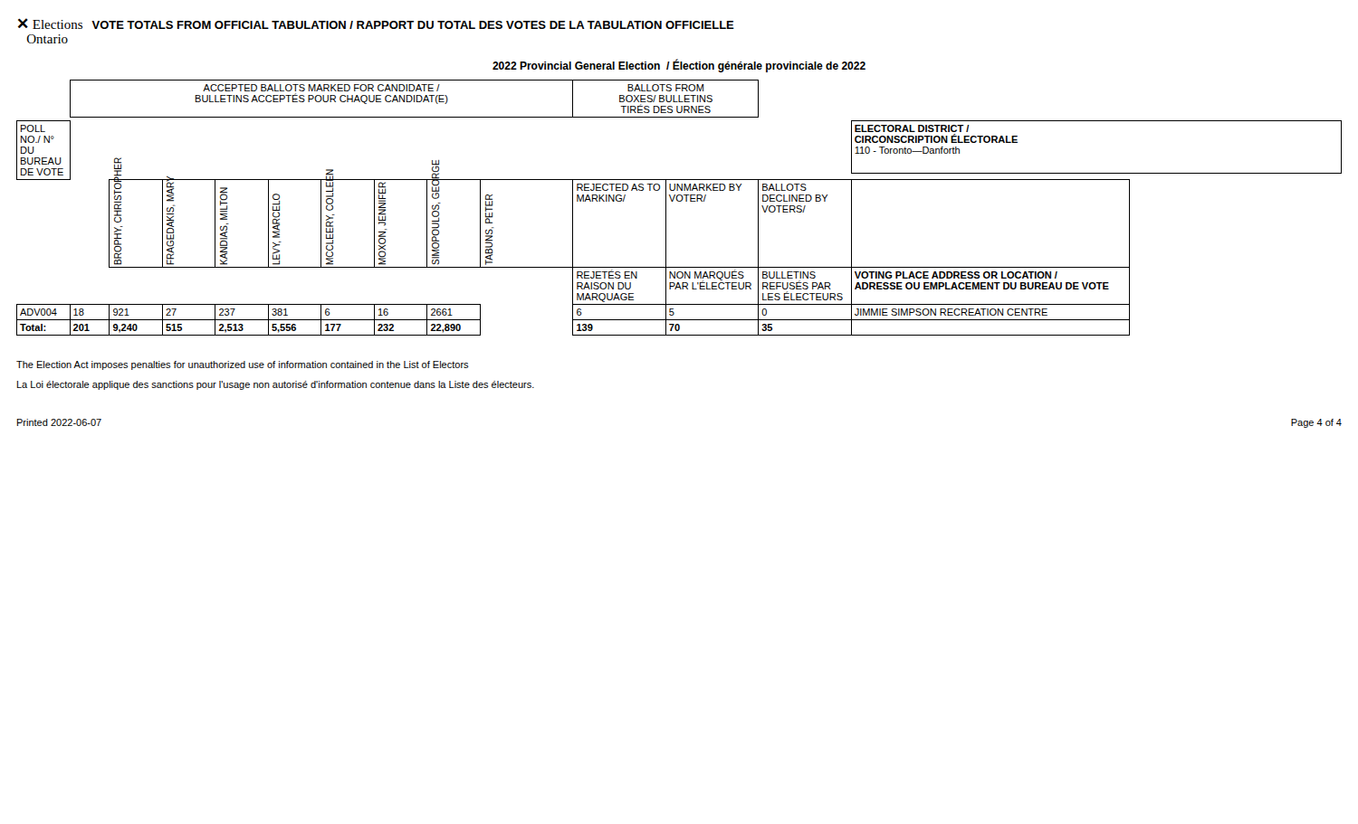✕ Elections
Ontario
VOTE TOTALS FROM OFFICIAL TABULATION / RAPPORT DU TOTAL DES VOTES DE LA TABULATION OFFICIELLE
2022 Provincial General Election / Élection générale provinciale de 2022
| | ACCEPTED BALLOTS MARKED FOR CANDIDATE / BULLETINS ACCEPTÉS POUR CHAQUE CANDIDAT(E) | BALLOTS FROM BOXES/ BULLETINS TIRÉS DES URNES | |
| POLL NO./ N° DU BUREAU DE VOTE | | | | | | ELECTORAL DISTRICT / CIRCONSCRIPTION ÉLECTORALE 110 - Toronto—Danforth |
| | | BROPHY, CHRISTOPHER | FRAGEDAKIS, MARY | KANDIAS, MILTON | LEVY, MARCELO | MCCLEERY, COLLEEN | MOXON, JENNIFER | SIMOPOULOS, GEORGE | TABUNS, PETER | REJECTED AS TO MARKING/ | UNMARKED BY VOTER/ | BALLOTS DECLINED BY VOTERS/ | |
| | | | | | | | | | | REJETÉS EN RAISON DU MARQUAGE | NON MARQUÉS PAR L'ÉLECTEUR | BULLETINS REFUSÉS PAR LES ÉLECTEURS | VOTING PLACE ADDRESS OR LOCATION / ADRESSE OU EMPLACEMENT DU BUREAU DE VOTE |
| ADV004 | 18 | 921 | 27 | 237 | 381 | 6 | 16 | 2661 | | 6 | 5 | 0 | JIMMIE SIMPSON RECREATION CENTRE |
| Total: | 201 | 9,240 | 515 | 2,513 | 5,556 | 177 | 232 | 22,890 | | 139 | 70 | 35 | |
The Election Act imposes penalties for unauthorized use of information contained in the List of Electors
La Loi électorale applique des sanctions pour l'usage non autorisé d'information contenue dans la Liste des électeurs.
Printed 2022-06-07
Page 4 of 4